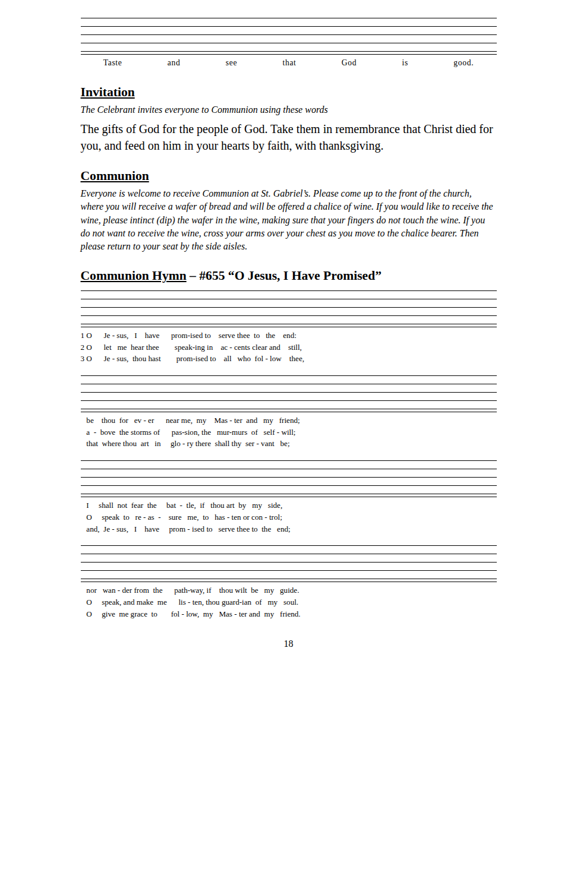Taste and see that God is good.
Invitation
The Celebrant invites everyone to Communion using these words
The gifts of God for the people of God. Take them in remembrance that Christ died for you, and feed on him in your hearts by faith, with thanksgiving.
Communion
Everyone is welcome to receive Communion at St. Gabriel’s. Please come up to the front of the church, where you will receive a wafer of bread and will be offered a chalice of wine. If you would like to receive the wine, please intinct (dip) the wafer in the wine, making sure that your fingers do not touch the wine. If you do not want to receive the wine, cross your arms over your chest as you move to the chalice bearer. Then please return to your seat by the side aisles.
Communion Hymn – #655 “O Jesus, I Have Promised”
1 O Je - sus, I have prom-ised to serve thee to the end:
2 O let me hear thee speak-ing in ac - cents clear and still,
3 O Je - sus, thou hast prom-ised to all who fol - low thee,
be thou for ev - er near me, my Mas - ter and my friend;
a - bove the storms of pas-sion, the mur-murs of self - will;
that where thou art in glo - ry there shall thy ser - vant be;
I shall not fear the bat - tle, if thou art by my side,
O speak to re - as - sure me, to has - ten or con - trol;
and, Je - sus, I have prom - ised to serve thee to the end;
nor wan - der from the path-way, if thou wilt be my guide.
O speak, and make me lis - ten, thou guard-ian of my soul.
O give me grace to fol - low, my Mas - ter and my friend.
18